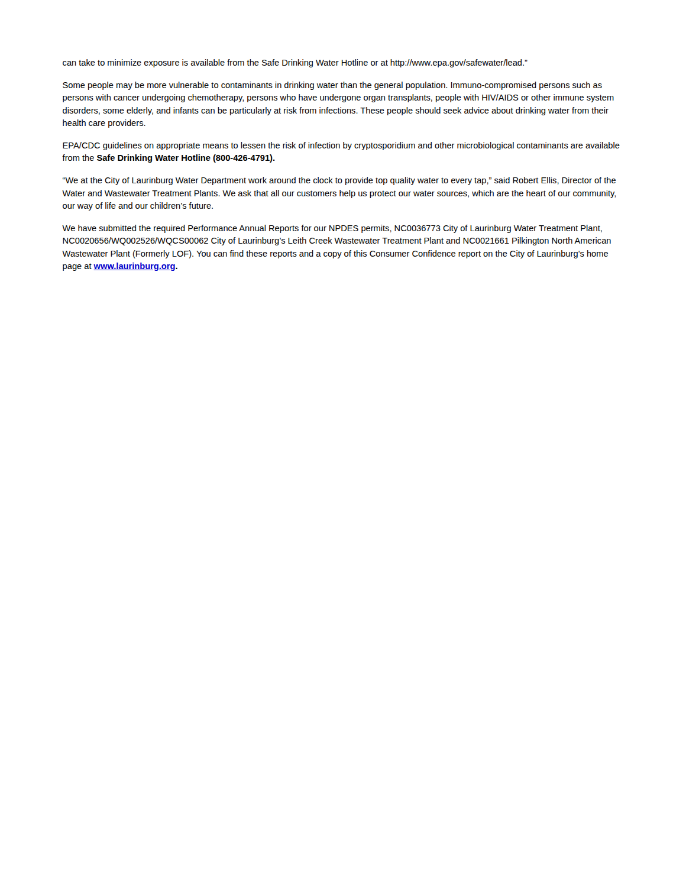can take to minimize exposure is available from the Safe Drinking Water Hotline or at http://www.epa.gov/safewater/lead.”
Some people may be more vulnerable to contaminants in drinking water than the general population. Immuno-compromised persons such as persons with cancer undergoing chemotherapy, persons who have undergone organ transplants, people with HIV/AIDS or other immune system disorders, some elderly, and infants can be particularly at risk from infections. These people should seek advice about drinking water from their health care providers.
EPA/CDC guidelines on appropriate means to lessen the risk of infection by cryptosporidium and other microbiological contaminants are available from the Safe Drinking Water Hotline (800-426-4791).
“We at the City of Laurinburg Water Department work around the clock to provide top quality water to every tap,” said Robert Ellis, Director of the Water and Wastewater Treatment Plants. We ask that all our customers help us protect our water sources, which are the heart of our community, our way of life and our children’s future.
We have submitted the required Performance Annual Reports for our NPDES permits, NC0036773 City of Laurinburg Water Treatment Plant, NC0020656/WQ002526/WQCS00062 City of Laurinburg’s Leith Creek Wastewater Treatment Plant and NC0021661 Pilkington North American Wastewater Plant (Formerly LOF). You can find these reports and a copy of this Consumer Confidence report on the City of Laurinburg’s home page at www.laurinburg.org.